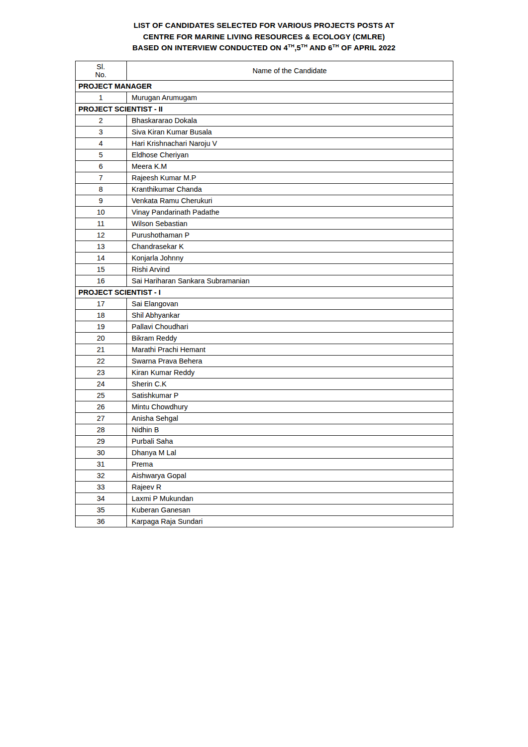LIST OF CANDIDATES SELECTED FOR VARIOUS PROJECTS POSTS AT CENTRE FOR MARINE LIVING RESOURCES & ECOLOGY (CMLRE) BASED ON INTERVIEW CONDUCTED ON 4TH,5TH AND 6TH OF APRIL 2022
| Sl. No. | Name of the Candidate |
| --- | --- |
| PROJECT MANAGER |
| 1 | Murugan Arumugam |
| PROJECT SCIENTIST - II |
| 2 | Bhaskararao Dokala |
| 3 | Siva Kiran Kumar Busala |
| 4 | Hari Krishnachari Naroju V |
| 5 | Eldhose Cheriyan |
| 6 | Meera K.M |
| 7 | Rajeesh Kumar M.P |
| 8 | Kranthikumar Chanda |
| 9 | Venkata Ramu Cherukuri |
| 10 | Vinay Pandarinath Padathe |
| 11 | Wilson Sebastian |
| 12 | Purushothaman P |
| 13 | Chandrasekar K |
| 14 | Konjarla Johnny |
| 15 | Rishi Arvind |
| 16 | Sai Hariharan Sankara Subramanian |
| PROJECT SCIENTIST - I |
| 17 | Sai Elangovan |
| 18 | Shil Abhyankar |
| 19 | Pallavi Choudhari |
| 20 | Bikram Reddy |
| 21 | Marathi Prachi Hemant |
| 22 | Swarna Prava Behera |
| 23 | Kiran Kumar Reddy |
| 24 | Sherin C.K |
| 25 | Satishkumar P |
| 26 | Mintu Chowdhury |
| 27 | Anisha Sehgal |
| 28 | Nidhin B |
| 29 | Purbali Saha |
| 30 | Dhanya M Lal |
| 31 | Prema |
| 32 | Aishwarya Gopal |
| 33 | Rajeev R |
| 34 | Laxmi P Mukundan |
| 35 | Kuberan Ganesan |
| 36 | Karpaga Raja Sundari |